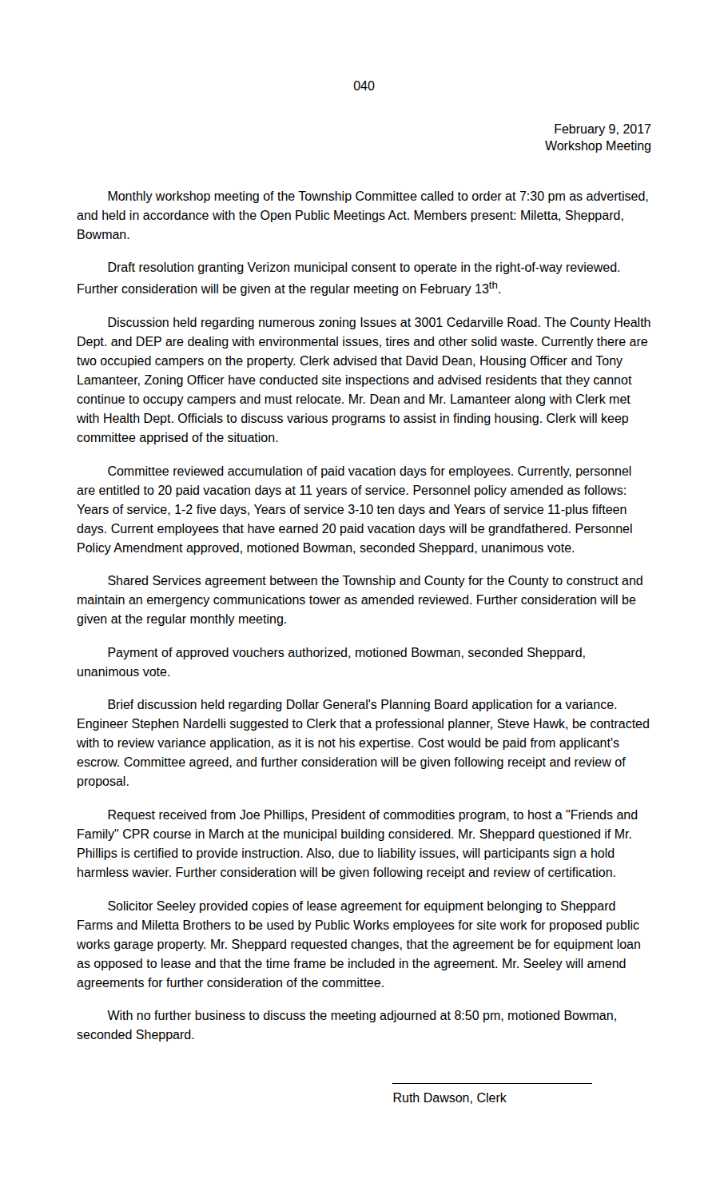040
February 9, 2017
Workshop Meeting
Monthly workshop meeting of the Township Committee called to order at 7:30 pm as advertised, and held in accordance with the Open Public Meetings Act. Members present: Miletta, Sheppard, Bowman.
Draft resolution granting Verizon municipal consent to operate in the right-of-way reviewed. Further consideration will be given at the regular meeting on February 13th.
Discussion held regarding numerous zoning Issues at 3001 Cedarville Road. The County Health Dept. and DEP are dealing with environmental issues, tires and other solid waste. Currently there are two occupied campers on the property. Clerk advised that David Dean, Housing Officer and Tony Lamanteer, Zoning Officer have conducted site inspections and advised residents that they cannot continue to occupy campers and must relocate. Mr. Dean and Mr. Lamanteer along with Clerk met with Health Dept. Officials to discuss various programs to assist in finding housing. Clerk will keep committee apprised of the situation.
Committee reviewed accumulation of paid vacation days for employees. Currently, personnel are entitled to 20 paid vacation days at 11 years of service. Personnel policy amended as follows: Years of service, 1-2 five days, Years of service 3-10 ten days and Years of service 11-plus fifteen days. Current employees that have earned 20 paid vacation days will be grandfathered. Personnel Policy Amendment approved, motioned Bowman, seconded Sheppard, unanimous vote.
Shared Services agreement between the Township and County for the County to construct and maintain an emergency communications tower as amended reviewed. Further consideration will be given at the regular monthly meeting.
Payment of approved vouchers authorized, motioned Bowman, seconded Sheppard, unanimous vote.
Brief discussion held regarding Dollar General's Planning Board application for a variance. Engineer Stephen Nardelli suggested to Clerk that a professional planner, Steve Hawk, be contracted with to review variance application, as it is not his expertise. Cost would be paid from applicant's escrow. Committee agreed, and further consideration will be given following receipt and review of proposal.
Request received from Joe Phillips, President of commodities program, to host a "Friends and Family" CPR course in March at the municipal building considered. Mr. Sheppard questioned if Mr. Phillips is certified to provide instruction. Also, due to liability issues, will participants sign a hold harmless wavier. Further consideration will be given following receipt and review of certification.
Solicitor Seeley provided copies of lease agreement for equipment belonging to Sheppard Farms and Miletta Brothers to be used by Public Works employees for site work for proposed public works garage property. Mr. Sheppard requested changes, that the agreement be for equipment loan as opposed to lease and that the time frame be included in the agreement. Mr. Seeley will amend agreements for further consideration of the committee.
With no further business to discuss the meeting adjourned at 8:50 pm, motioned Bowman, seconded Sheppard.
Ruth Dawson, Clerk